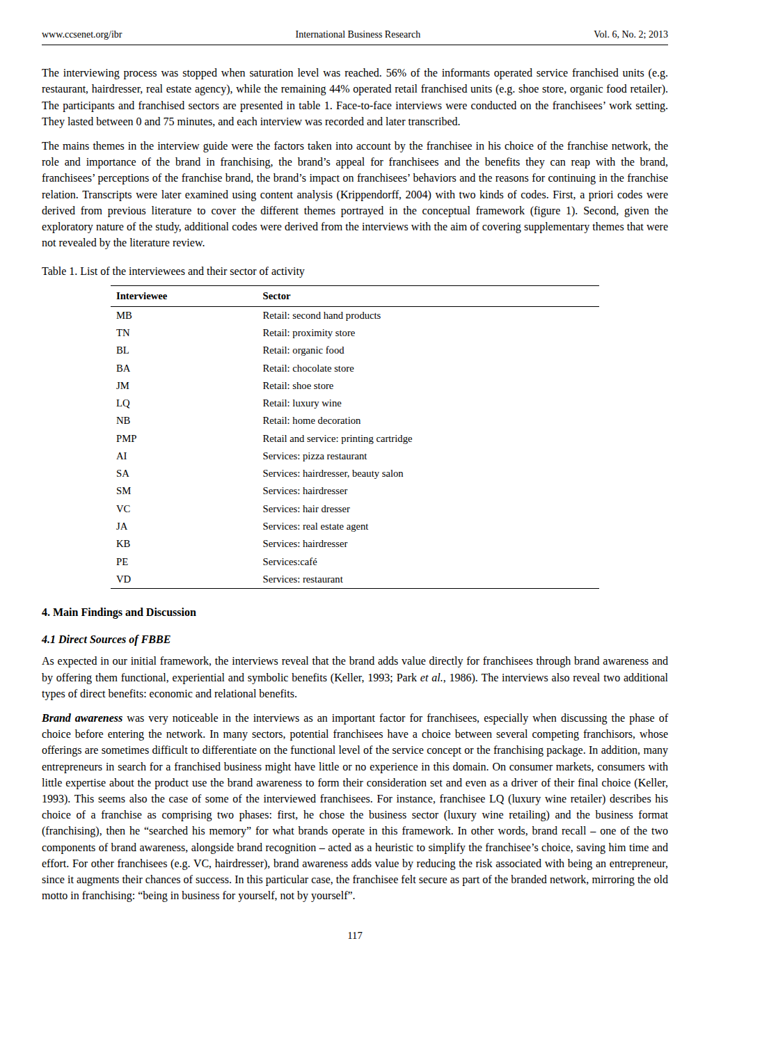www.ccsenet.org/ibr International Business Research Vol. 6, No. 2; 2013
The interviewing process was stopped when saturation level was reached. 56% of the informants operated service franchised units (e.g. restaurant, hairdresser, real estate agency), while the remaining 44% operated retail franchised units (e.g. shoe store, organic food retailer). The participants and franchised sectors are presented in table 1. Face-to-face interviews were conducted on the franchisees’ work setting. They lasted between 0 and 75 minutes, and each interview was recorded and later transcribed.
The mains themes in the interview guide were the factors taken into account by the franchisee in his choice of the franchise network, the role and importance of the brand in franchising, the brand’s appeal for franchisees and the benefits they can reap with the brand, franchisees’ perceptions of the franchise brand, the brand’s impact on franchisees’ behaviors and the reasons for continuing in the franchise relation. Transcripts were later examined using content analysis (Krippendorff, 2004) with two kinds of codes. First, a priori codes were derived from previous literature to cover the different themes portrayed in the conceptual framework (figure 1). Second, given the exploratory nature of the study, additional codes were derived from the interviews with the aim of covering supplementary themes that were not revealed by the literature review.
Table 1. List of the interviewees and their sector of activity
| Interviewee | Sector |
| --- | --- |
| MB | Retail: second hand products |
| TN | Retail: proximity store |
| BL | Retail: organic food |
| BA | Retail: chocolate store |
| JM | Retail: shoe store |
| LQ | Retail: luxury wine |
| NB | Retail: home decoration |
| PMP | Retail and service: printing cartridge |
| AI | Services: pizza restaurant |
| SA | Services: hairdresser, beauty salon |
| SM | Services: hairdresser |
| VC | Services: hair dresser |
| JA | Services: real estate agent |
| KB | Services: hairdresser |
| PE | Services:café |
| VD | Services: restaurant |
4. Main Findings and Discussion
4.1 Direct Sources of FBBE
As expected in our initial framework, the interviews reveal that the brand adds value directly for franchisees through brand awareness and by offering them functional, experiential and symbolic benefits (Keller, 1993; Park et al., 1986). The interviews also reveal two additional types of direct benefits: economic and relational benefits.
Brand awareness was very noticeable in the interviews as an important factor for franchisees, especially when discussing the phase of choice before entering the network. In many sectors, potential franchisees have a choice between several competing franchisors, whose offerings are sometimes difficult to differentiate on the functional level of the service concept or the franchising package. In addition, many entrepreneurs in search for a franchised business might have little or no experience in this domain. On consumer markets, consumers with little expertise about the product use the brand awareness to form their consideration set and even as a driver of their final choice (Keller, 1993). This seems also the case of some of the interviewed franchisees. For instance, franchisee LQ (luxury wine retailer) describes his choice of a franchise as comprising two phases: first, he chose the business sector (luxury wine retailing) and the business format (franchising), then he “searched his memory” for what brands operate in this framework. In other words, brand recall – one of the two components of brand awareness, alongside brand recognition – acted as a heuristic to simplify the franchisee’s choice, saving him time and effort. For other franchisees (e.g. VC, hairdresser), brand awareness adds value by reducing the risk associated with being an entrepreneur, since it augments their chances of success. In this particular case, the franchisee felt secure as part of the branded network, mirroring the old motto in franchising: “being in business for yourself, not by yourself”.
117